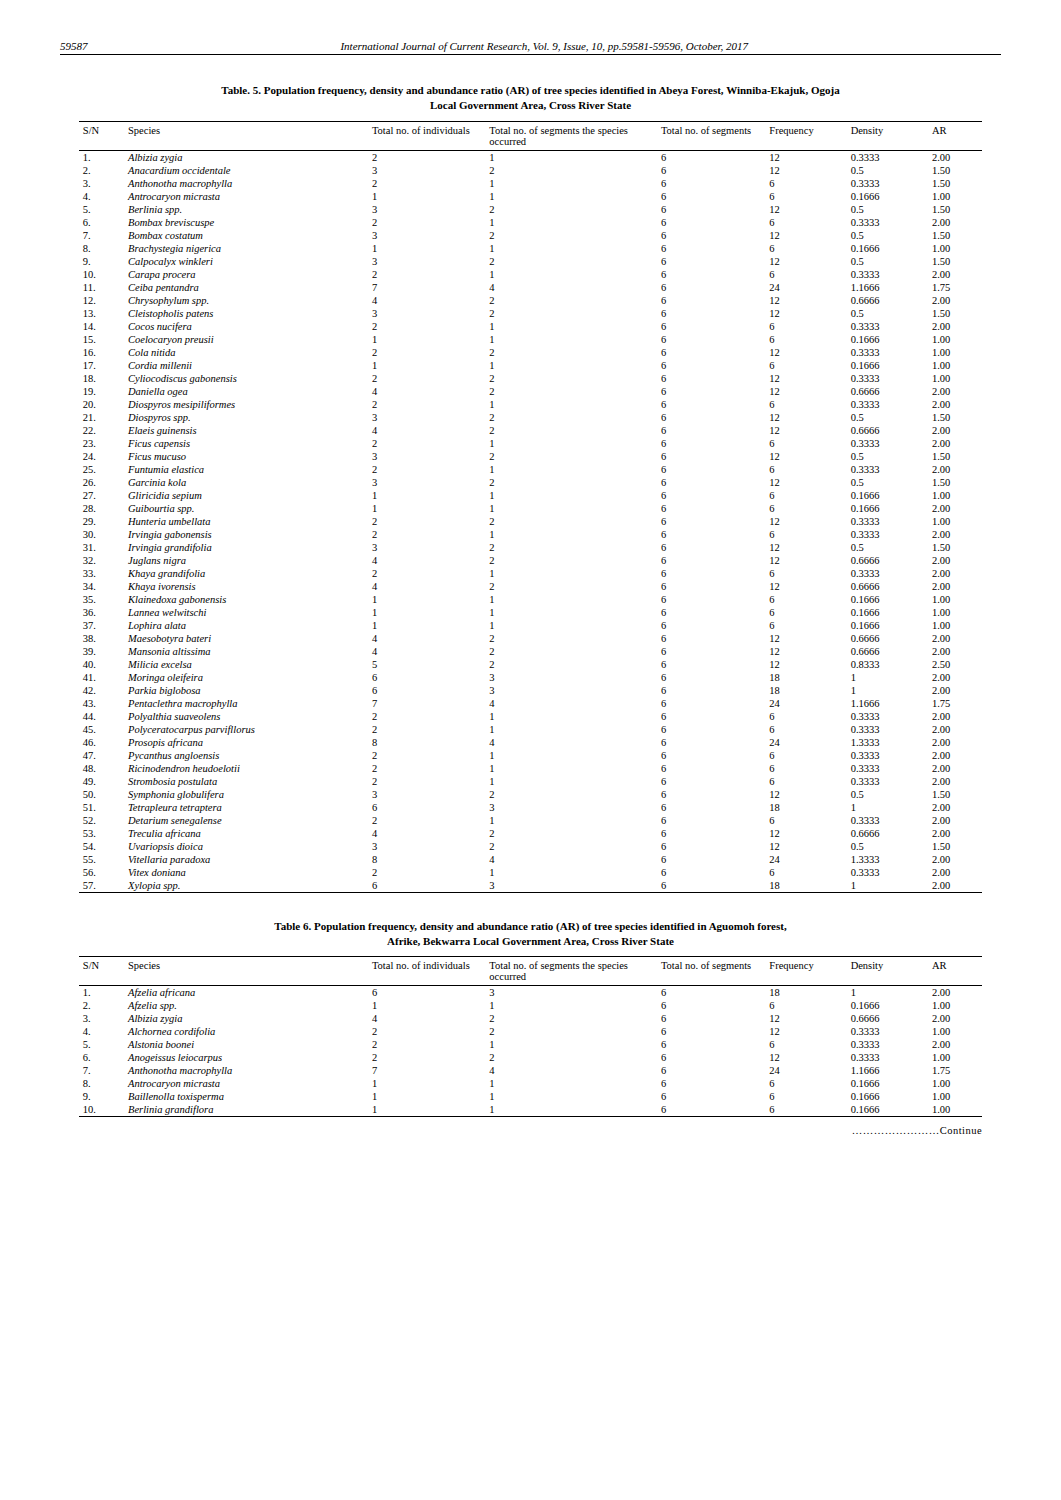59587 International Journal of Current Research, Vol. 9, Issue, 10, pp.59581-59596, October, 2017
Table. 5. Population frequency, density and abundance ratio (AR) of tree species identified in Abeya Forest, Winniba-Ekajuk, Ogoja
Local Government Area, Cross River State
| S/N | Species | Total no. of individuals | Total no. of segments the species occurred | Total no. of segments | Frequency | Density | AR |
| --- | --- | --- | --- | --- | --- | --- | --- |
| 1. | Albizia zygia | 2 | 1 | 6 | 12 | 0.3333 | 2.00 |
| 2. | Anacardium occidentale | 3 | 2 | 6 | 12 | 0.5 | 1.50 |
| 3. | Anthonotha macrophylla | 2 | 1 | 6 | 6 | 0.3333 | 1.50 |
| 4. | Antrocaryon micrasta | 1 | 1 | 6 | 6 | 0.1666 | 1.00 |
| 5. | Berlinia spp. | 3 | 2 | 6 | 12 | 0.5 | 1.50 |
| 6. | Bombax breviscuspe | 2 | 1 | 6 | 6 | 0.3333 | 2.00 |
| 7. | Bombax costatum | 3 | 2 | 6 | 12 | 0.5 | 1.50 |
| 8. | Brachystegia nigerica | 1 | 1 | 6 | 6 | 0.1666 | 1.00 |
| 9. | Calpocalyx winkleri | 3 | 2 | 6 | 12 | 0.5 | 1.50 |
| 10. | Carapa procera | 2 | 1 | 6 | 6 | 0.3333 | 2.00 |
| 11. | Ceiba pentandra | 7 | 4 | 6 | 24 | 1.1666 | 1.75 |
| 12. | Chrysophylum spp. | 4 | 2 | 6 | 12 | 0.6666 | 2.00 |
| 13. | Cleistopholis patens | 3 | 2 | 6 | 12 | 0.5 | 1.50 |
| 14. | Cocos nucifera | 2 | 1 | 6 | 6 | 0.3333 | 2.00 |
| 15. | Coelocaryon preusii | 1 | 1 | 6 | 6 | 0.1666 | 1.00 |
| 16. | Cola nitida | 2 | 2 | 6 | 12 | 0.3333 | 1.00 |
| 17. | Cordia millenii | 1 | 1 | 6 | 6 | 0.1666 | 1.00 |
| 18. | Cyliocodiscus gabonensis | 2 | 2 | 6 | 12 | 0.3333 | 1.00 |
| 19. | Daniella ogea | 4 | 2 | 6 | 12 | 0.6666 | 2.00 |
| 20. | Diospyros mesipiliformes | 2 | 1 | 6 | 6 | 0.3333 | 2.00 |
| 21. | Diospyros spp. | 3 | 2 | 6 | 12 | 0.5 | 1.50 |
| 22. | Elaeis guinensis | 4 | 2 | 6 | 12 | 0.6666 | 2.00 |
| 23. | Ficus capensis | 2 | 1 | 6 | 6 | 0.3333 | 2.00 |
| 24. | Ficus mucuso | 3 | 2 | 6 | 12 | 0.5 | 1.50 |
| 25. | Funtumia elastica | 2 | 1 | 6 | 6 | 0.3333 | 2.00 |
| 26. | Garcinia kola | 3 | 2 | 6 | 12 | 0.5 | 1.50 |
| 27. | Gliricidia sepium | 1 | 1 | 6 | 6 | 0.1666 | 1.00 |
| 28. | Guibourtia spp. | 1 | 1 | 6 | 6 | 0.1666 | 2.00 |
| 29. | Hunteria umbellata | 2 | 2 | 6 | 12 | 0.3333 | 1.00 |
| 30. | Irvingia gabonensis | 2 | 1 | 6 | 6 | 0.3333 | 2.00 |
| 31. | Irvingia grandifolia | 3 | 2 | 6 | 12 | 0.5 | 1.50 |
| 32. | Juglans nigra | 4 | 2 | 6 | 12 | 0.6666 | 2.00 |
| 33. | Khaya grandifolia | 2 | 1 | 6 | 6 | 0.3333 | 2.00 |
| 34. | Khaya ivorensis | 4 | 2 | 6 | 12 | 0.6666 | 2.00 |
| 35. | Klainedoxa gabonensis | 1 | 1 | 6 | 6 | 0.1666 | 1.00 |
| 36. | Lannea welwitschi | 1 | 1 | 6 | 6 | 0.1666 | 1.00 |
| 37. | Lophira alata | 1 | 1 | 6 | 6 | 0.1666 | 1.00 |
| 38. | Maesobotyra bateri | 4 | 2 | 6 | 12 | 0.6666 | 2.00 |
| 39. | Mansonia altissima | 4 | 2 | 6 | 12 | 0.6666 | 2.00 |
| 40. | Milicia excelsa | 5 | 2 | 6 | 12 | 0.8333 | 2.50 |
| 41. | Moringa oleifeira | 6 | 3 | 6 | 18 | 1 | 2.00 |
| 42. | Parkia biglobosa | 6 | 3 | 6 | 18 | 1 | 2.00 |
| 43. | Pentaclethra macrophylla | 7 | 4 | 6 | 24 | 1.1666 | 1.75 |
| 44. | Polyalthia suaveolens | 2 | 1 | 6 | 6 | 0.3333 | 2.00 |
| 45. | Polyceratocarpus parvifllorus | 2 | 1 | 6 | 6 | 0.3333 | 2.00 |
| 46. | Prosopis africana | 8 | 4 | 6 | 24 | 1.3333 | 2.00 |
| 47. | Pycanthus angloensis | 2 | 1 | 6 | 6 | 0.3333 | 2.00 |
| 48. | Ricinodendron heudoelotii | 2 | 1 | 6 | 6 | 0.3333 | 2.00 |
| 49. | Strombosia postulata | 2 | 1 | 6 | 6 | 0.3333 | 2.00 |
| 50. | Symphonia globulifera | 3 | 2 | 6 | 12 | 0.5 | 1.50 |
| 51. | Tetrapleura tetraptera | 6 | 3 | 6 | 18 | 1 | 2.00 |
| 52. | Detarium senegalense | 2 | 1 | 6 | 6 | 0.3333 | 2.00 |
| 53. | Treculia africana | 4 | 2 | 6 | 12 | 0.6666 | 2.00 |
| 54. | Uvariopsis dioica | 3 | 2 | 6 | 12 | 0.5 | 1.50 |
| 55. | Vitellaria paradoxa | 8 | 4 | 6 | 24 | 1.3333 | 2.00 |
| 56. | Vitex doniana | 2 | 1 | 6 | 6 | 0.3333 | 2.00 |
| 57. | Xylopia spp. | 6 | 3 | 6 | 18 | 1 | 2.00 |
Table 6. Population frequency, density and abundance ratio (AR) of tree species identified in Aguomoh forest,
Afrike, Bekwarra Local Government Area, Cross River State
| S/N | Species | Total no. of individuals | Total no. of segments the species occurred | Total no. of segments | Frequency | Density | AR |
| --- | --- | --- | --- | --- | --- | --- | --- |
| 1. | Afzelia africana | 6 | 3 | 6 | 18 | 1 | 2.00 |
| 2. | Afzelia spp. | 1 | 1 | 6 | 6 | 0.1666 | 1.00 |
| 3. | Albizia zygia | 4 | 2 | 6 | 12 | 0.6666 | 2.00 |
| 4. | Alchornea cordifolia | 2 | 2 | 6 | 12 | 0.3333 | 1.00 |
| 5. | Alstonia boonei | 2 | 1 | 6 | 6 | 0.3333 | 2.00 |
| 6. | Anogeissus leiocarpus | 2 | 2 | 6 | 12 | 0.3333 | 1.00 |
| 7. | Anthonotha macrophylla | 7 | 4 | 6 | 24 | 1.1666 | 1.75 |
| 8. | Antrocaryon micrasta | 1 | 1 | 6 | 6 | 0.1666 | 1.00 |
| 9. | Baillenolla toxisperma | 1 | 1 | 6 | 6 | 0.1666 | 1.00 |
| 10. | Berlinia grandiflora | 1 | 1 | 6 | 6 | 0.1666 | 1.00 |
……………………Continue